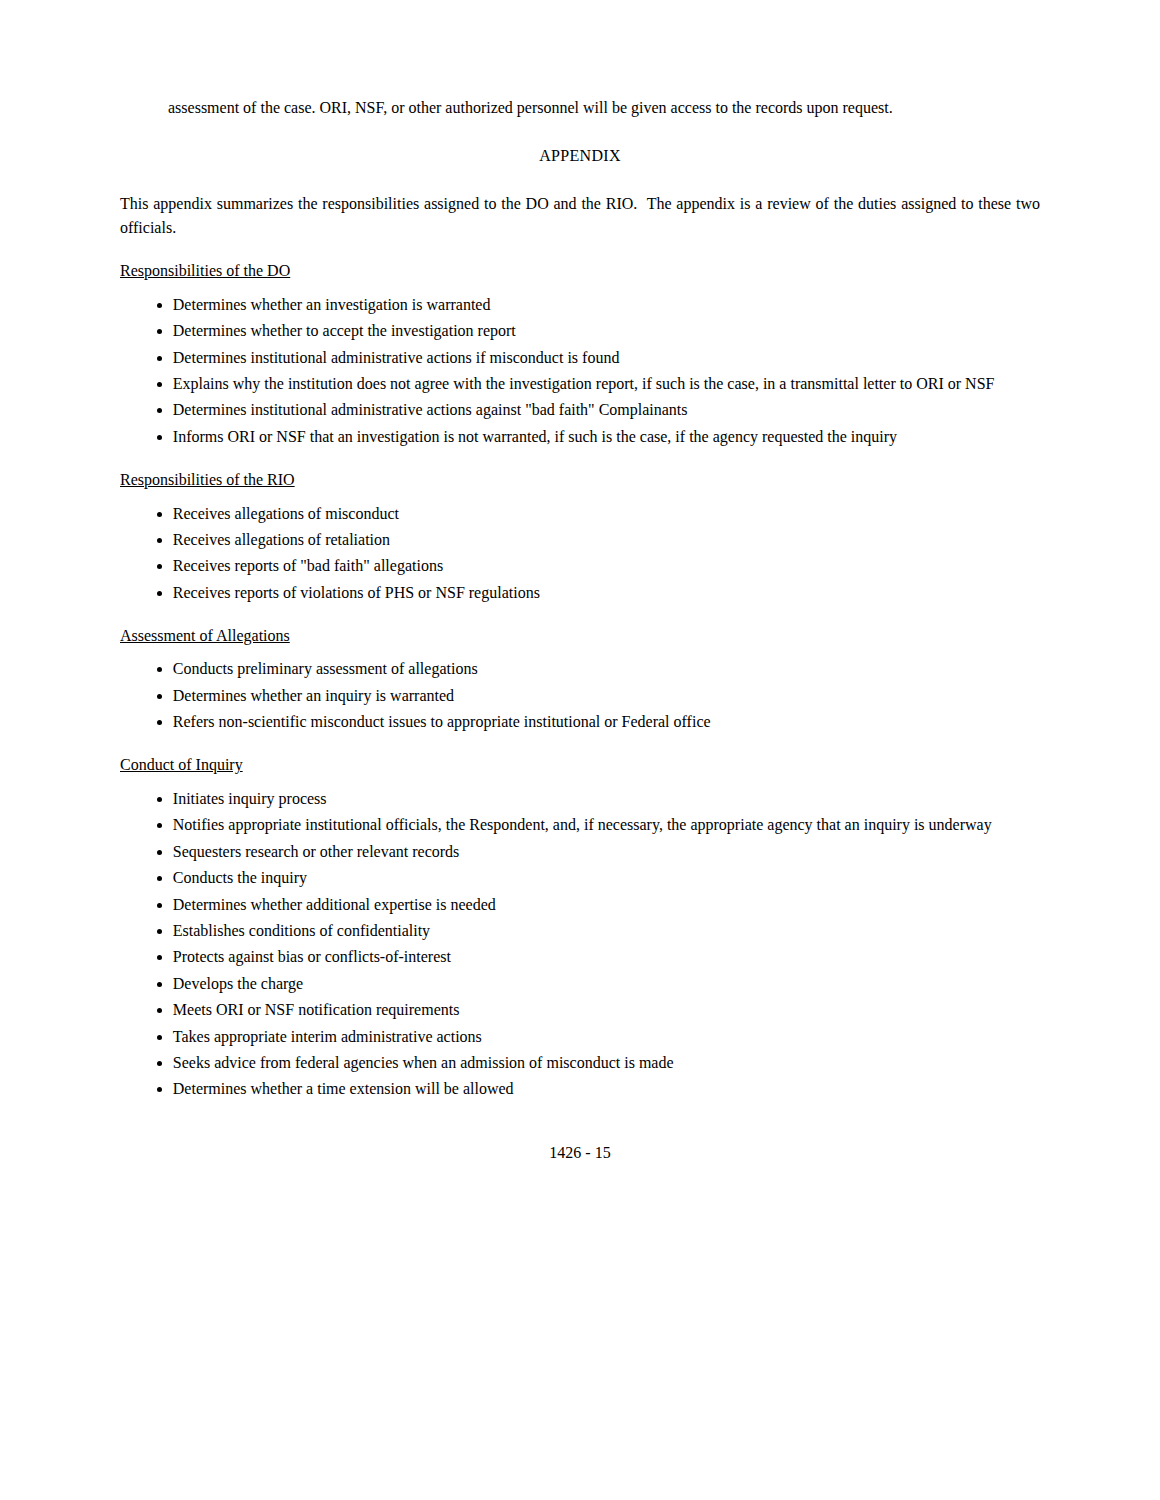assessment of the case. ORI, NSF, or other authorized personnel will be given access to the records upon request.
APPENDIX
This appendix summarizes the responsibilities assigned to the DO and the RIO. The appendix is a review of the duties assigned to these two officials.
Responsibilities of the DO
Determines whether an investigation is warranted
Determines whether to accept the investigation report
Determines institutional administrative actions if misconduct is found
Explains why the institution does not agree with the investigation report, if such is the case, in a transmittal letter to ORI or NSF
Determines institutional administrative actions against "bad faith" Complainants
Informs ORI or NSF that an investigation is not warranted, if such is the case, if the agency requested the inquiry
Responsibilities of the RIO
Receives allegations of misconduct
Receives allegations of retaliation
Receives reports of "bad faith" allegations
Receives reports of violations of PHS or NSF regulations
Assessment of Allegations
Conducts preliminary assessment of allegations
Determines whether an inquiry is warranted
Refers non-scientific misconduct issues to appropriate institutional or Federal office
Conduct of Inquiry
Initiates inquiry process
Notifies appropriate institutional officials, the Respondent, and, if necessary, the appropriate agency that an inquiry is underway
Sequesters research or other relevant records
Conducts the inquiry
Determines whether additional expertise is needed
Establishes conditions of confidentiality
Protects against bias or conflicts-of-interest
Develops the charge
Meets ORI or NSF notification requirements
Takes appropriate interim administrative actions
Seeks advice from federal agencies when an admission of misconduct is made
Determines whether a time extension will be allowed
1426 - 15